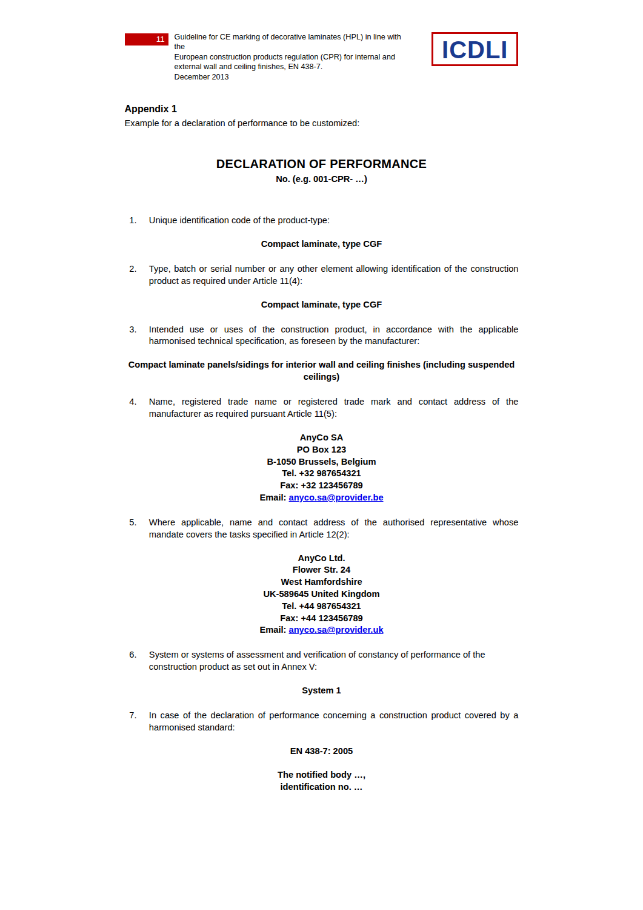11
Guideline for CE marking of decorative laminates (HPL) in line with the
European construction products regulation (CPR) for internal and
external wall and ceiling finishes, EN 438-7.
December 2013
ICDLI
Appendix 1
Example for a declaration of performance to be customized:
DECLARATION OF PERFORMANCE
No. (e.g. 001-CPR- …)
Unique identification code of the product-type:
Compact laminate, type CGF
Type, batch or serial number or any other element allowing identification of the construction product as required under Article 11(4):
Compact laminate, type CGF
Intended use or uses of the construction product, in accordance with the applicable harmonised technical specification, as foreseen by the manufacturer:
Compact laminate panels/sidings for interior wall and ceiling finishes (including suspended ceilings)
Name, registered trade name or registered trade mark and contact address of the manufacturer as required pursuant Article 11(5):
AnyCo SA
PO Box 123
B-1050 Brussels, Belgium
Tel. +32 987654321
Fax: +32 123456789
Email: anyco.sa@provider.be
Where applicable, name and contact address of the authorised representative whose mandate covers the tasks specified in Article 12(2):
AnyCo Ltd.
Flower Str. 24
West Hamfordshire
UK-589645 United Kingdom
Tel. +44 987654321
Fax: +44 123456789
Email: anyco.sa@provider.uk
System or systems of assessment and verification of constancy of performance of the construction product as set out in Annex V:
System 1
In case of the declaration of performance concerning a construction product covered by a harmonised standard:
EN 438-7: 2005
The notified body …,
identification no. …